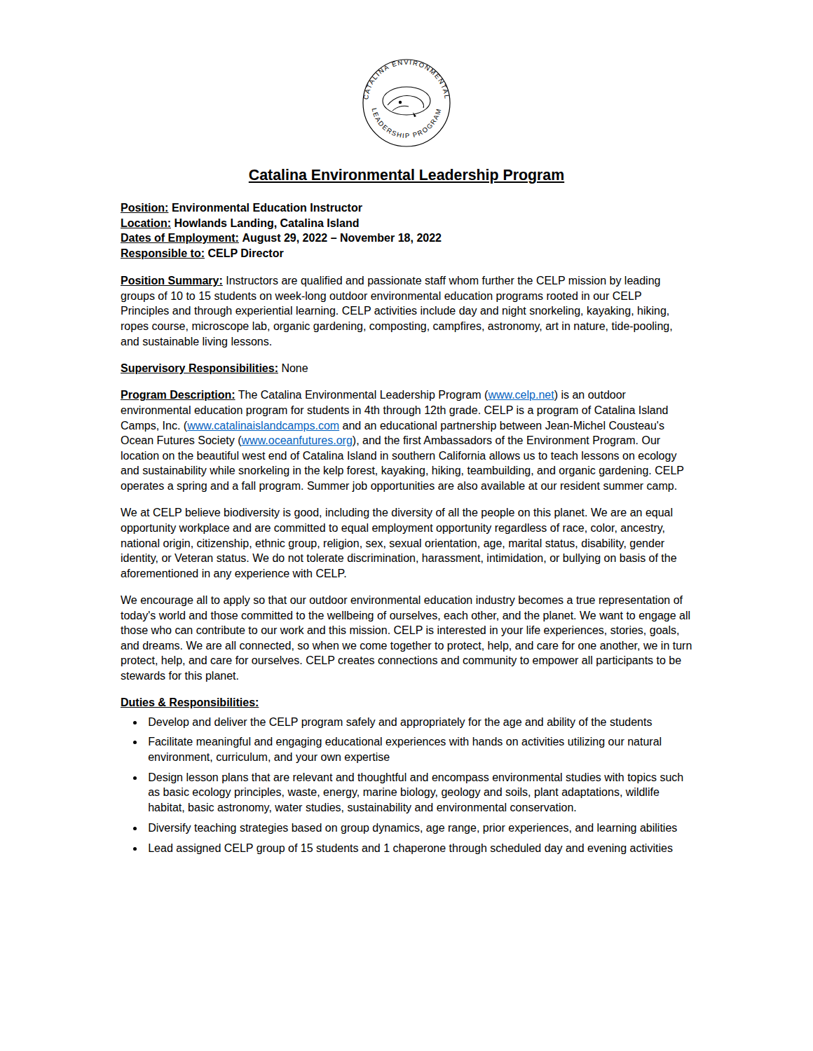CATALINA ENVIRONMENTAL LEADERSHIP PROGRAM
Catalina Environmental Leadership Program
Position: Environmental Education Instructor
Location: Howlands Landing, Catalina Island
Dates of Employment: August 29, 2022 – November 18, 2022
Responsible to: CELP Director
Position Summary: Instructors are qualified and passionate staff whom further the CELP mission by leading groups of 10 to 15 students on week-long outdoor environmental education programs rooted in our CELP Principles and through experiential learning. CELP activities include day and night snorkeling, kayaking, hiking, ropes course, microscope lab, organic gardening, composting, campfires, astronomy, art in nature, tide-pooling, and sustainable living lessons.
Supervisory Responsibilities: None
Program Description: The Catalina Environmental Leadership Program (www.celp.net) is an outdoor environmental education program for students in 4th through 12th grade. CELP is a program of Catalina Island Camps, Inc. (www.catalinaislandcamps.com and an educational partnership between Jean-Michel Cousteau's Ocean Futures Society (www.oceanfutures.org), and the first Ambassadors of the Environment Program. Our location on the beautiful west end of Catalina Island in southern California allows us to teach lessons on ecology and sustainability while snorkeling in the kelp forest, kayaking, hiking, teambuilding, and organic gardening. CELP operates a spring and a fall program. Summer job opportunities are also available at our resident summer camp.
We at CELP believe biodiversity is good, including the diversity of all the people on this planet. We are an equal opportunity workplace and are committed to equal employment opportunity regardless of race, color, ancestry, national origin, citizenship, ethnic group, religion, sex, sexual orientation, age, marital status, disability, gender identity, or Veteran status. We do not tolerate discrimination, harassment, intimidation, or bullying on basis of the aforementioned in any experience with CELP.
We encourage all to apply so that our outdoor environmental education industry becomes a true representation of today's world and those committed to the wellbeing of ourselves, each other, and the planet. We want to engage all those who can contribute to our work and this mission. CELP is interested in your life experiences, stories, goals, and dreams. We are all connected, so when we come together to protect, help, and care for one another, we in turn protect, help, and care for ourselves. CELP creates connections and community to empower all participants to be stewards for this planet.
Duties & Responsibilities:
Develop and deliver the CELP program safely and appropriately for the age and ability of the students
Facilitate meaningful and engaging educational experiences with hands on activities utilizing our natural environment, curriculum, and your own expertise
Design lesson plans that are relevant and thoughtful and encompass environmental studies with topics such as basic ecology principles, waste, energy, marine biology, geology and soils, plant adaptations, wildlife habitat, basic astronomy, water studies, sustainability and environmental conservation.
Diversify teaching strategies based on group dynamics, age range, prior experiences, and learning abilities
Lead assigned CELP group of 15 students and 1 chaperone through scheduled day and evening activities